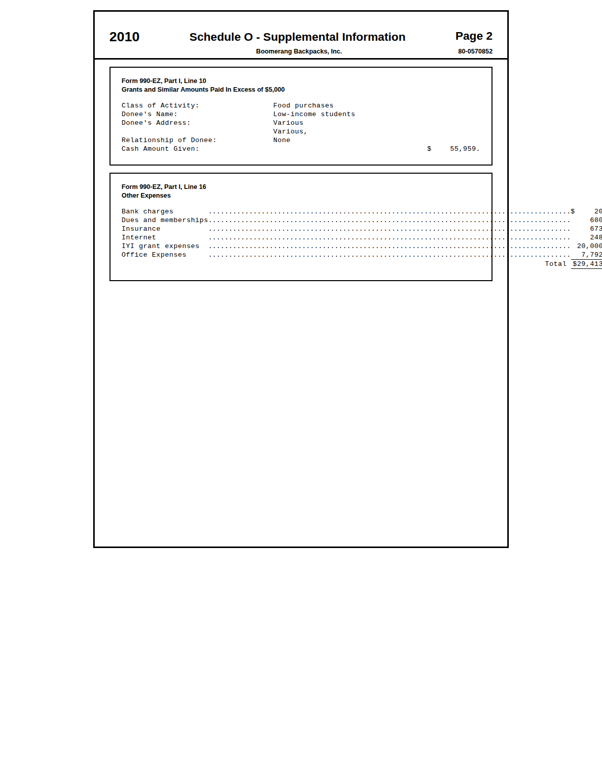2010
Schedule O - Supplemental Information
Page 2
Boomerang Backpacks, Inc.
80-0570852
Form 990-EZ, Part I, Line 10
Grants and Similar Amounts Paid In Excess of $5,000
| Class of Activity: | Food purchases | | |
| Donee's Name: | Low-income students | | |
| Donee's Address: | Various | | |
| | Various, | | |
| Relationship of Donee: | None | | |
| Cash Amount Given: | | $ | 55,959. |
Form 990-EZ, Part I, Line 16
Other Expenses
| Bank charges | ......................................................................................... | $ | 20. |
| Dues and memberships | ......................................................................................... | | 680. |
| Insurance | ......................................................................................... | | 673. |
| Internet | ......................................................................................... | | 248. |
| IYI grant expenses | ......................................................................................... | | 20,000. |
| Office Expenses | ......................................................................................... | | 7,792. |
| Total | $ | 29,413. |